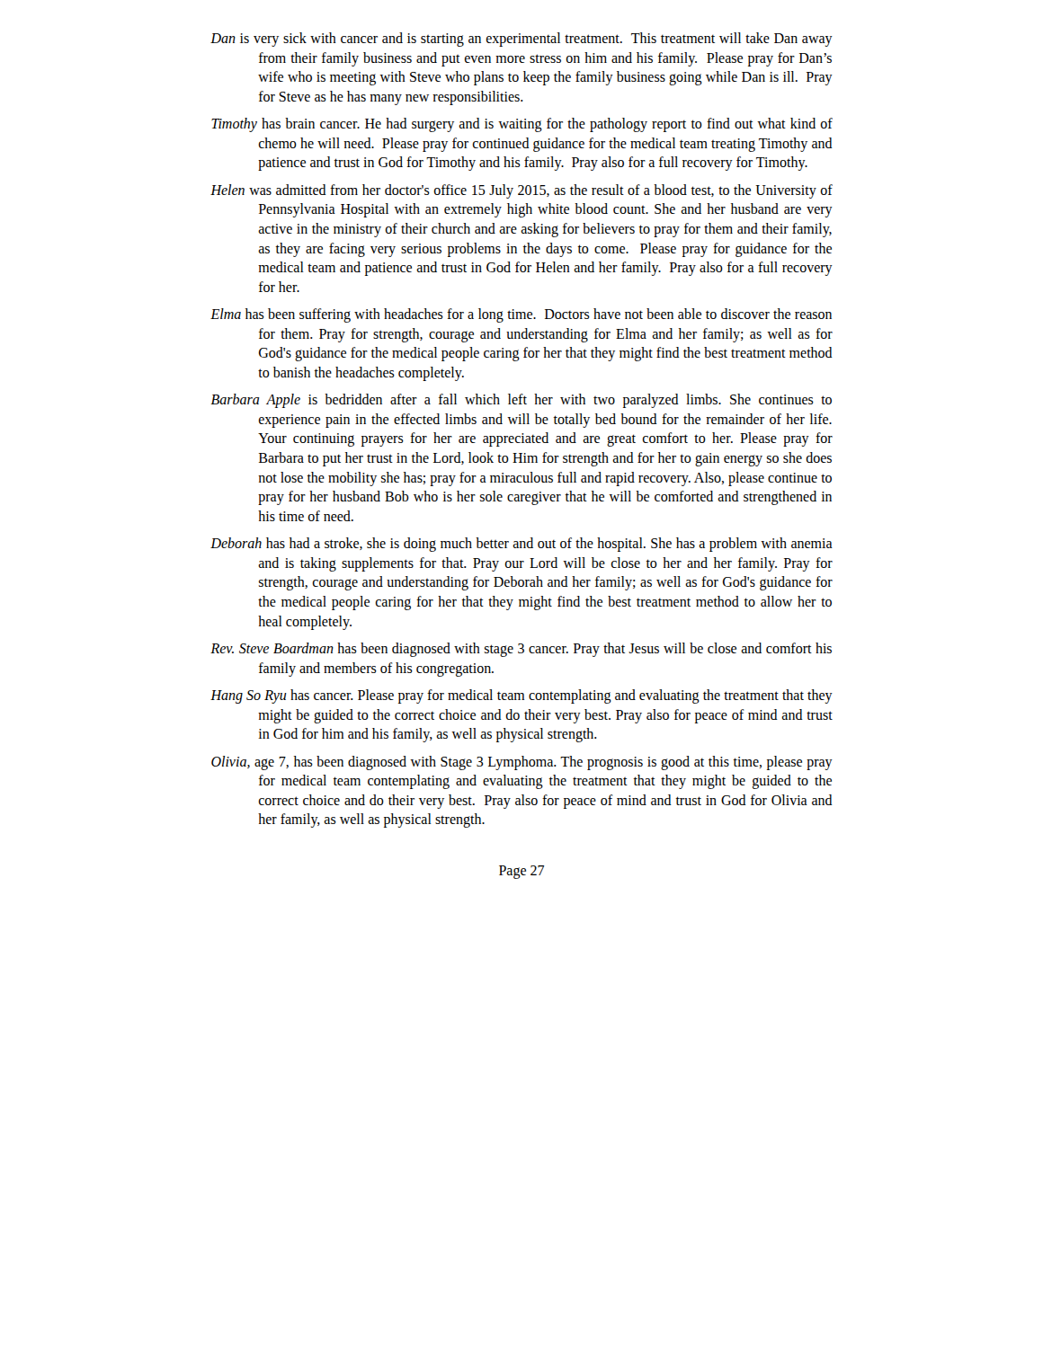Dan is very sick with cancer and is starting an experimental treatment. This treatment will take Dan away from their family business and put even more stress on him and his family. Please pray for Dan’s wife who is meeting with Steve who plans to keep the family business going while Dan is ill. Pray for Steve as he has many new responsibilities.
Timothy has brain cancer. He had surgery and is waiting for the pathology report to find out what kind of chemo he will need. Please pray for continued guidance for the medical team treating Timothy and patience and trust in God for Timothy and his family. Pray also for a full recovery for Timothy.
Helen was admitted from her doctor's office 15 July 2015, as the result of a blood test, to the University of Pennsylvania Hospital with an extremely high white blood count. She and her husband are very active in the ministry of their church and are asking for believers to pray for them and their family, as they are facing very serious problems in the days to come. Please pray for guidance for the medical team and patience and trust in God for Helen and her family. Pray also for a full recovery for her.
Elma has been suffering with headaches for a long time. Doctors have not been able to discover the reason for them. Pray for strength, courage and understanding for Elma and her family; as well as for God's guidance for the medical people caring for her that they might find the best treatment method to banish the headaches completely.
Barbara Apple is bedridden after a fall which left her with two paralyzed limbs. She continues to experience pain in the effected limbs and will be totally bed bound for the remainder of her life. Your continuing prayers for her are appreciated and are great comfort to her. Please pray for Barbara to put her trust in the Lord, look to Him for strength and for her to gain energy so she does not lose the mobility she has; pray for a miraculous full and rapid recovery. Also, please continue to pray for her husband Bob who is her sole caregiver that he will be comforted and strengthened in his time of need.
Deborah has had a stroke, she is doing much better and out of the hospital. She has a problem with anemia and is taking supplements for that. Pray our Lord will be close to her and her family. Pray for strength, courage and understanding for Deborah and her family; as well as for God's guidance for the medical people caring for her that they might find the best treatment method to allow her to heal completely.
Rev. Steve Boardman has been diagnosed with stage 3 cancer. Pray that Jesus will be close and comfort his family and members of his congregation.
Hang So Ryu has cancer. Please pray for medical team contemplating and evaluating the treatment that they might be guided to the correct choice and do their very best. Pray also for peace of mind and trust in God for him and his family, as well as physical strength.
Olivia, age 7, has been diagnosed with Stage 3 Lymphoma. The prognosis is good at this time, please pray for medical team contemplating and evaluating the treatment that they might be guided to the correct choice and do their very best. Pray also for peace of mind and trust in God for Olivia and her family, as well as physical strength.
Page 27